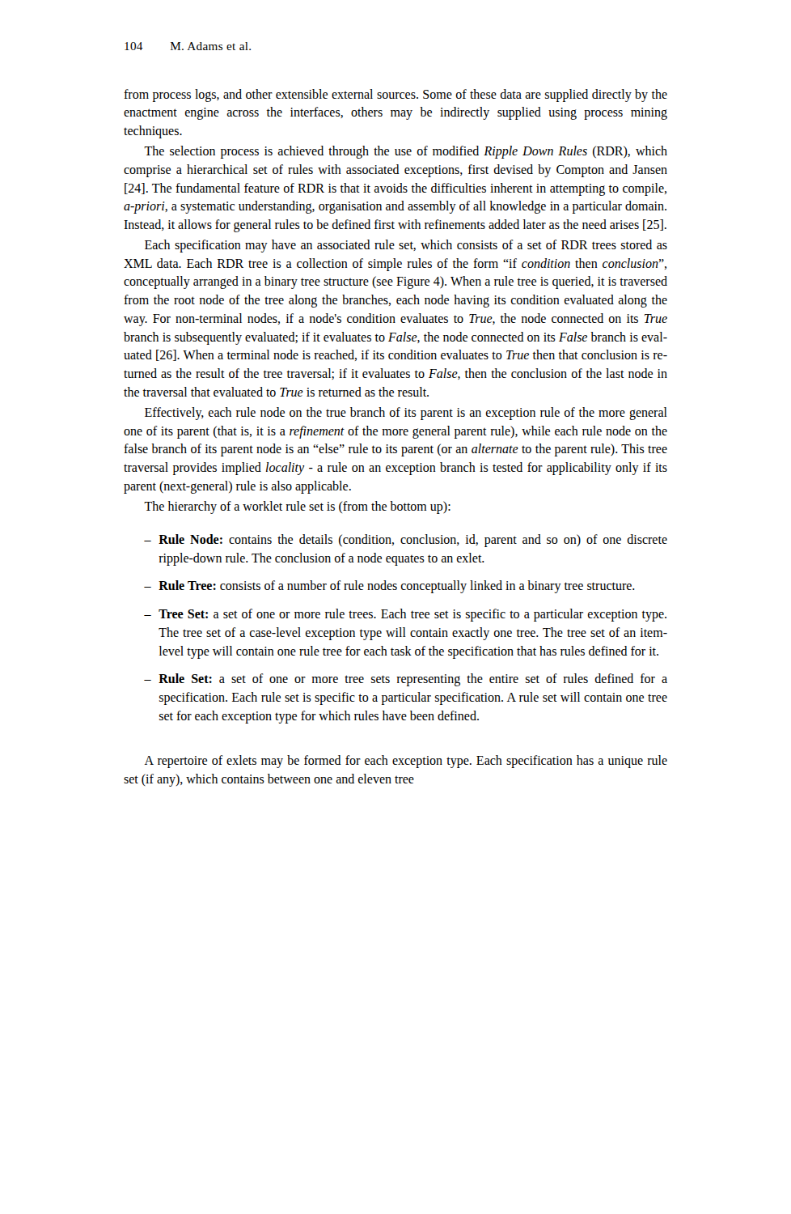104 M. Adams et al.
from process logs, and other extensible external sources. Some of these data are supplied directly by the enactment engine across the interfaces, others may be indirectly supplied using process mining techniques.
The selection process is achieved through the use of modified Ripple Down Rules (RDR), which comprise a hierarchical set of rules with associated exceptions, first devised by Compton and Jansen [24]. The fundamental feature of RDR is that it avoids the difficulties inherent in attempting to compile, a-priori, a systematic understanding, organisation and assembly of all knowledge in a particular domain. Instead, it allows for general rules to be defined first with refinements added later as the need arises [25].
Each specification may have an associated rule set, which consists of a set of RDR trees stored as XML data. Each RDR tree is a collection of simple rules of the form “if condition then conclusion”, conceptually arranged in a binary tree structure (see Figure 4). When a rule tree is queried, it is traversed from the root node of the tree along the branches, each node having its condition evaluated along the way. For non-terminal nodes, if a node's condition evaluates to True, the node connected on its True branch is subsequently evaluated; if it evaluates to False, the node connected on its False branch is evaluated [26]. When a terminal node is reached, if its condition evaluates to True then that conclusion is returned as the result of the tree traversal; if it evaluates to False, then the conclusion of the last node in the traversal that evaluated to True is returned as the result.
Effectively, each rule node on the true branch of its parent is an exception rule of the more general one of its parent (that is, it is a refinement of the more general parent rule), while each rule node on the false branch of its parent node is an “else” rule to its parent (or an alternate to the parent rule). This tree traversal provides implied locality - a rule on an exception branch is tested for applicability only if its parent (next-general) rule is also applicable.
The hierarchy of a worklet rule set is (from the bottom up):
Rule Node: contains the details (condition, conclusion, id, parent and so on) of one discrete ripple-down rule. The conclusion of a node equates to an exlet.
Rule Tree: consists of a number of rule nodes conceptually linked in a binary tree structure.
Tree Set: a set of one or more rule trees. Each tree set is specific to a particular exception type. The tree set of a case-level exception type will contain exactly one tree. The tree set of an item-level type will contain one rule tree for each task of the specification that has rules defined for it.
Rule Set: a set of one or more tree sets representing the entire set of rules defined for a specification. Each rule set is specific to a particular specification. A rule set will contain one tree set for each exception type for which rules have been defined.
A repertoire of exlets may be formed for each exception type. Each specification has a unique rule set (if any), which contains between one and eleven tree